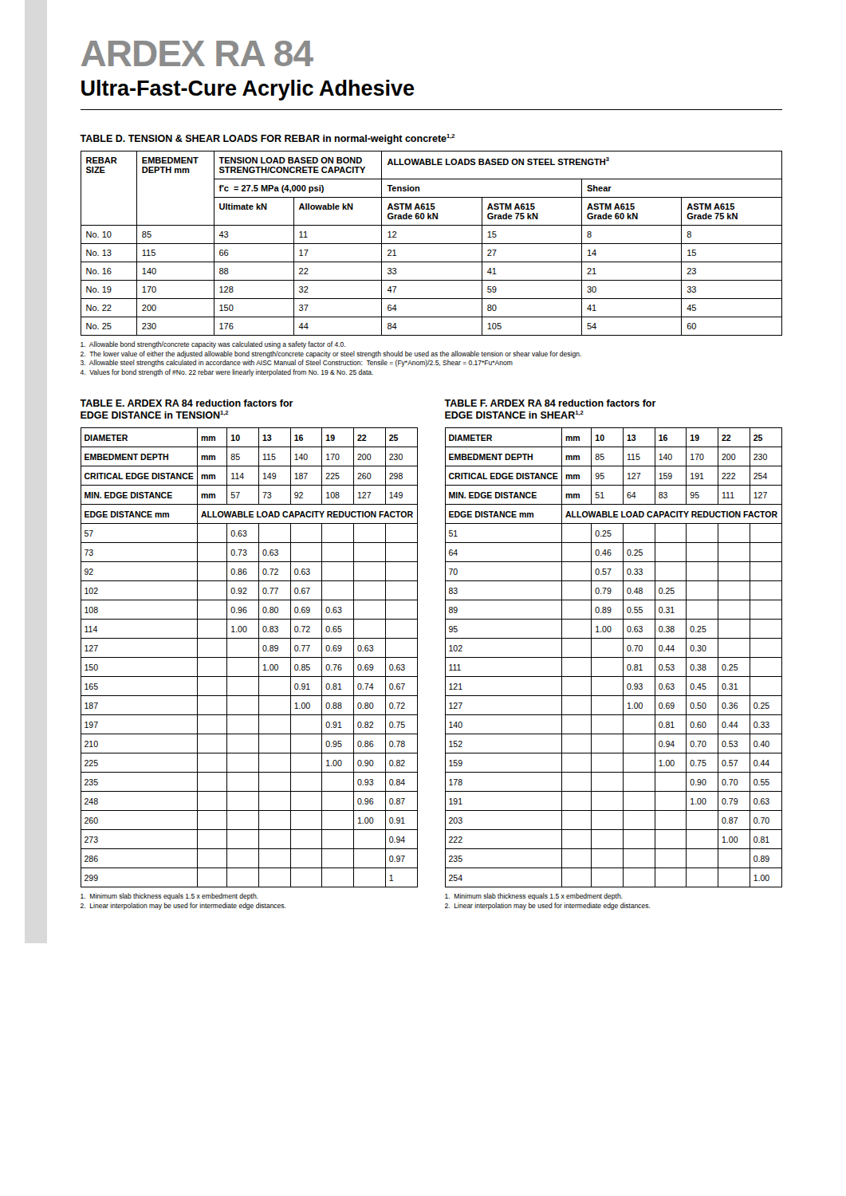ARDEX RA 84
Ultra-Fast-Cure Acrylic Adhesive
TABLE D. TENSION & SHEAR LOADS FOR REBAR in normal-weight concrete1,2
| REBAR SIZE | EMBEDMENT DEPTH mm | TENSION LOAD BASED ON BOND STRENGTH/CONCRETE CAPACITY | ALLOWABLE LOADS BASED ON STEEL STRENGTH 3 |
| --- | --- | --- | --- |
| f'c = 27.5 MPa (4,000 psi) | Tension | Shear |
| Ultimate kN | Allowable kN | ASTM A615 Grade 60 kN | ASTM A615 Grade 75 kN | ASTM A615 Grade 60 kN | ASTM A615 Grade 75 kN |
| No. 10 | 85 | 43 | 11 | 12 | 15 | 8 | 8 |
| No. 13 | 115 | 66 | 17 | 21 | 27 | 14 | 15 |
| No. 16 | 140 | 88 | 22 | 33 | 41 | 21 | 23 |
| No. 19 | 170 | 128 | 32 | 47 | 59 | 30 | 33 |
| No. 22 | 200 | 150 | 37 | 64 | 80 | 41 | 45 |
| No. 25 | 230 | 176 | 44 | 84 | 105 | 54 | 60 |
1. Allowable bond strength/concrete capacity was calculated using a safety factor of 4.0.
2. The lower value of either the adjusted allowable bond strength/concrete capacity or steel strength should be used as the allowable tension or shear value for design.
3. Allowable steel strengths calculated in accordance with AISC Manual of Steel Construction: Tensile = (Fy*Anom)/2.5, Shear = 0.17*Fu*Anom
4. Values for bond strength of #No. 22 rebar were linearly interpolated from No. 19 & No. 25 data.
TABLE E. ARDEX RA 84 reduction factors for
EDGE DISTANCE in TENSION1,2
| DIAMETER | mm | 10 | 13 | 16 | 19 | 22 | 25 |
| --- | --- | --- | --- | --- | --- | --- | --- |
| EMBEDMENT DEPTH | mm | 85 | 115 | 140 | 170 | 200 | 230 |
| CRITICAL EDGE DISTANCE | mm | 114 | 149 | 187 | 225 | 260 | 298 |
| MIN. EDGE DISTANCE | mm | 57 | 73 | 92 | 108 | 127 | 149 |
| EDGE DISTANCE mm | ALLOWABLE LOAD CAPACITY REDUCTION FACTOR |
| 57 | | 0.63 | | | | | |
| 73 | | 0.73 | 0.63 | | | | |
| 92 | | 0.86 | 0.72 | 0.63 | | | |
| 102 | | 0.92 | 0.77 | 0.67 | | | |
| 108 | | 0.96 | 0.80 | 0.69 | 0.63 | | |
| 114 | | 1.00 | 0.83 | 0.72 | 0.65 | | |
| 127 | | | 0.89 | 0.77 | 0.69 | 0.63 | |
| 150 | | | 1.00 | 0.85 | 0.76 | 0.69 | 0.63 |
| 165 | | | | 0.91 | 0.81 | 0.74 | 0.67 |
| 187 | | | | 1.00 | 0.88 | 0.80 | 0.72 |
| 197 | | | | | 0.91 | 0.82 | 0.75 |
| 210 | | | | | 0.95 | 0.86 | 0.78 |
| 225 | | | | | 1.00 | 0.90 | 0.82 |
| 235 | | | | | | 0.93 | 0.84 |
| 248 | | | | | | 0.96 | 0.87 |
| 260 | | | | | | 1.00 | 0.91 |
| 273 | | | | | | | 0.94 |
| 286 | | | | | | | 0.97 |
| 299 | | | | | | | 1 |
1. Minimum slab thickness equals 1.5 x embedment depth.
2. Linear interpolation may be used for intermediate edge distances.
TABLE F. ARDEX RA 84 reduction factors for
EDGE DISTANCE in SHEAR1,2
| DIAMETER | mm | 10 | 13 | 16 | 19 | 22 | 25 |
| --- | --- | --- | --- | --- | --- | --- | --- |
| EMBEDMENT DEPTH | mm | 85 | 115 | 140 | 170 | 200 | 230 |
| CRITICAL EDGE DISTANCE | mm | 95 | 127 | 159 | 191 | 222 | 254 |
| MIN. EDGE DISTANCE | mm | 51 | 64 | 83 | 95 | 111 | 127 |
| EDGE DISTANCE mm | ALLOWABLE LOAD CAPACITY REDUCTION FACTOR |
| 51 | | 0.25 | | | | | |
| 64 | | 0.46 | 0.25 | | | | |
| 70 | | 0.57 | 0.33 | | | | |
| 83 | | 0.79 | 0.48 | 0.25 | | | |
| 89 | | 0.89 | 0.55 | 0.31 | | | |
| 95 | | 1.00 | 0.63 | 0.38 | 0.25 | | |
| 102 | | | 0.70 | 0.44 | 0.30 | | |
| 111 | | | 0.81 | 0.53 | 0.38 | 0.25 | |
| 121 | | | 0.93 | 0.63 | 0.45 | 0.31 | |
| 127 | | | 1.00 | 0.69 | 0.50 | 0.36 | 0.25 |
| 140 | | | | 0.81 | 0.60 | 0.44 | 0.33 |
| 152 | | | | 0.94 | 0.70 | 0.53 | 0.40 |
| 159 | | | | 1.00 | 0.75 | 0.57 | 0.44 |
| 178 | | | | | 0.90 | 0.70 | 0.55 |
| 191 | | | | | 1.00 | 0.79 | 0.63 |
| 203 | | | | | | 0.87 | 0.70 |
| 222 | | | | | | 1.00 | 0.81 |
| 235 | | | | | | | 0.89 |
| 254 | | | | | | | 1.00 |
1. Minimum slab thickness equals 1.5 x embedment depth.
2. Linear interpolation may be used for intermediate edge distances.